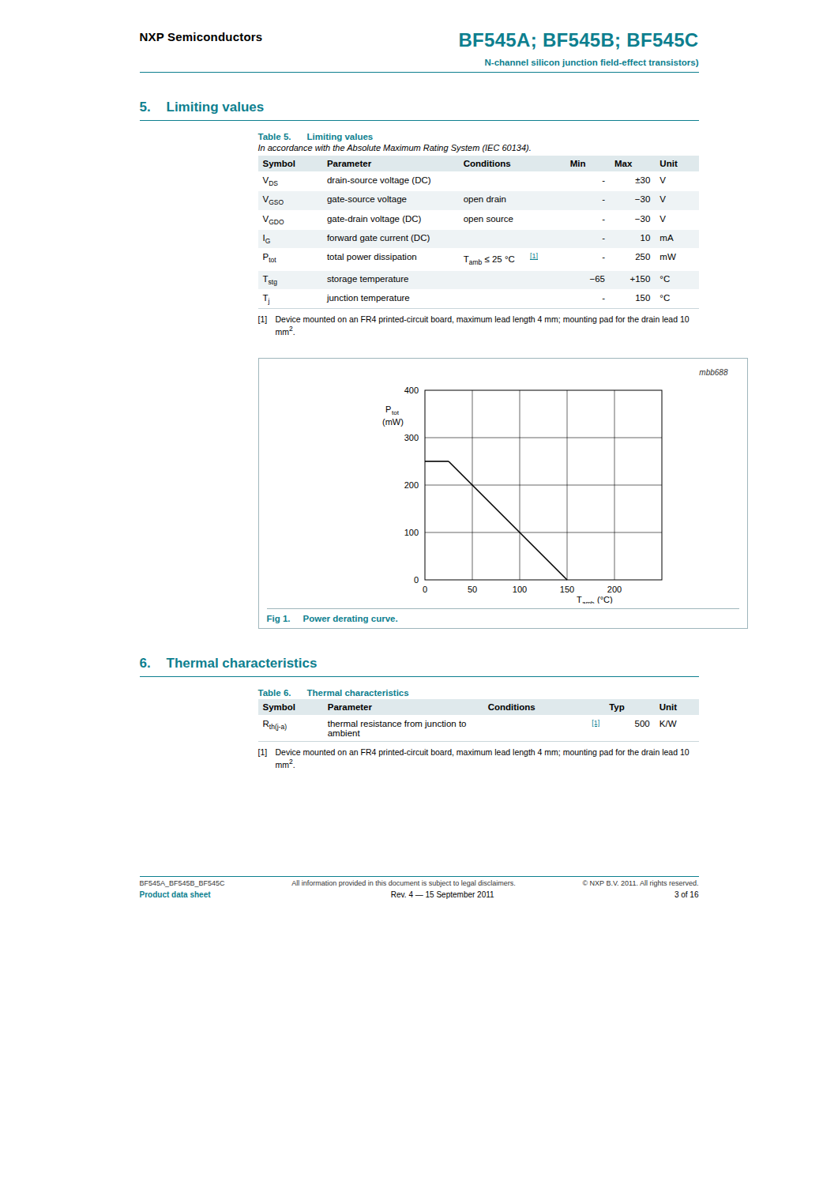NXP Semiconductors
BF545A; BF545B; BF545C
N-channel silicon junction field-effect transistors)
5. Limiting values
Table 5. Limiting values
In accordance with the Absolute Maximum Rating System (IEC 60134).
| Symbol | Parameter | Conditions | Min | Max | Unit |
| --- | --- | --- | --- | --- | --- |
| V DS | drain-source voltage (DC) | | - | ±30 | V |
| V GSO | gate-source voltage | open drain | - | −30 | V |
| V GDO | gate-drain voltage (DC) | open source | - | −30 | V |
| I G | forward gate current (DC) | | - | 10 | mA |
| P tot | total power dissipation | T amb ≤ 25 °C [1] | - | 250 | mW |
| T stg | storage temperature | | −65 | +150 | °C |
| T j | junction temperature | | - | 150 | °C |
[1] Device mounted on an FR4 printed-circuit board, maximum lead length 4 mm; mounting pad for the drain lead 10 mm2.
mbb688
400 300 200 100 0 P tot (mW) 0 50 100 150 200 T amb (°C)
Fig 1. Power derating curve.
6. Thermal characteristics
Table 6. Thermal characteristics
| Symbol | Parameter | Conditions | Typ | Unit |
| --- | --- | --- | --- | --- |
| R th(j-a) | thermal resistance from junction to ambient | [1] | 500 | K/W |
[1] Device mounted on an FR4 printed-circuit board, maximum lead length 4 mm; mounting pad for the drain lead 10 mm2.
BF545A_BF545B_BF545C
All information provided in this document is subject to legal disclaimers.
© NXP B.V. 2011. All rights reserved.
Product data sheet
Rev. 4 — 15 September 2011
3 of 16